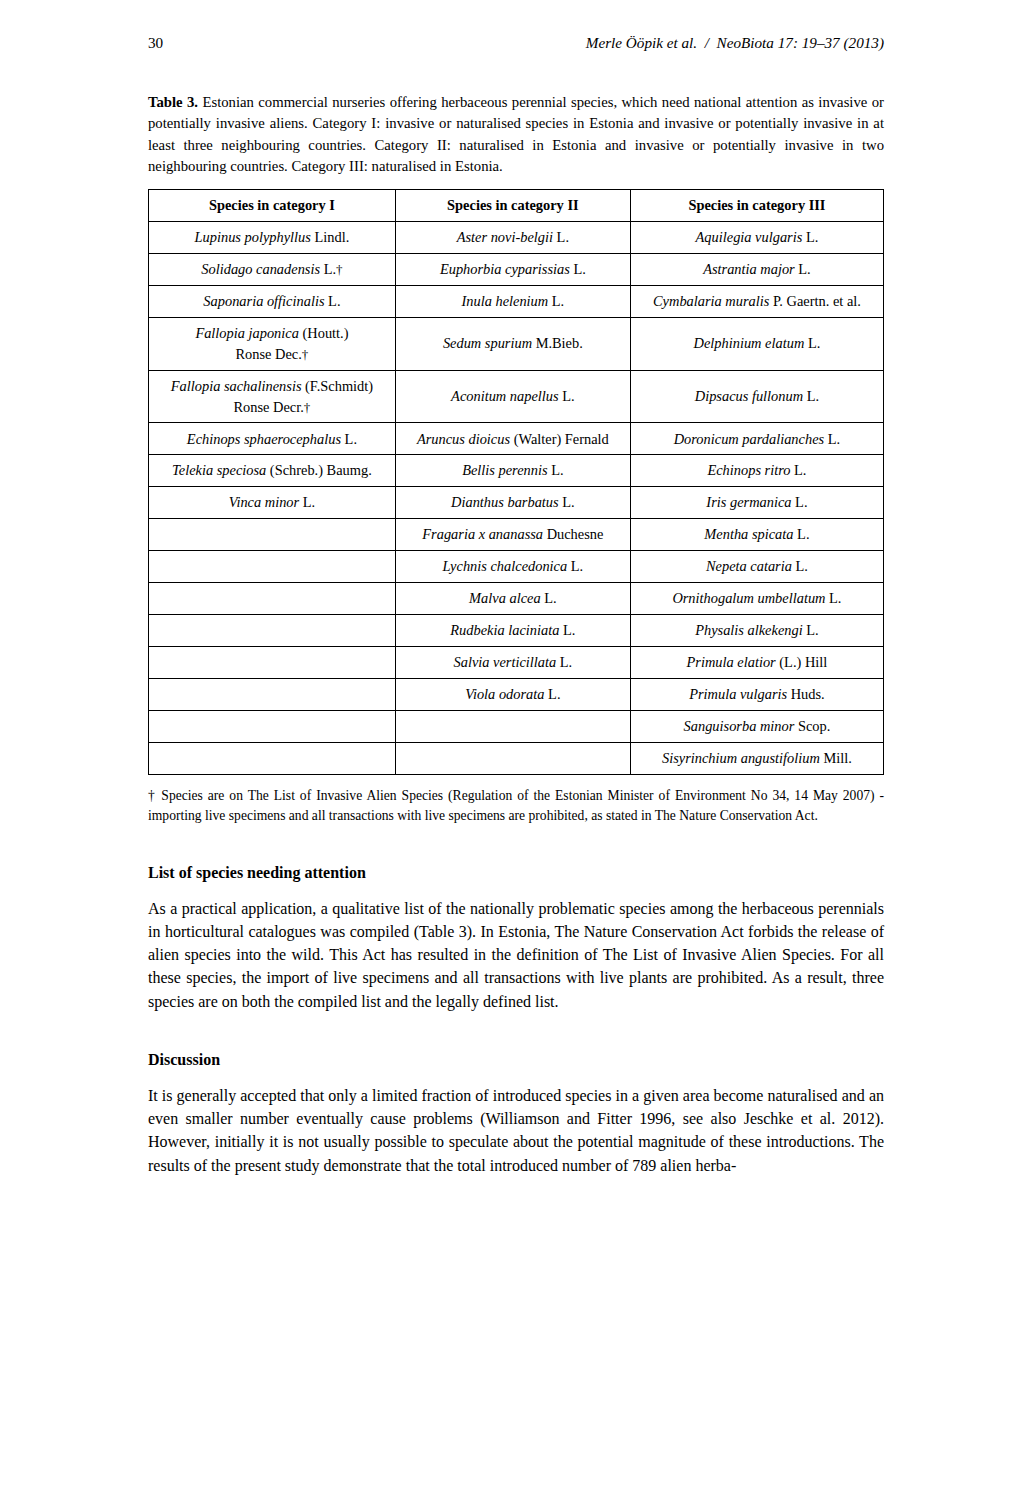30 Merle Ööpik et al. / NeoBiota 17: 19–37 (2013)
Table 3. Estonian commercial nurseries offering herbaceous perennial species, which need national attention as invasive or potentially invasive aliens. Category I: invasive or naturalised species in Estonia and invasive or potentially invasive in at least three neighbouring countries. Category II: naturalised in Estonia and invasive or potentially invasive in two neighbouring countries. Category III: naturalised in Estonia.
| Species in category I | Species in category II | Species in category III |
| --- | --- | --- |
| Lupinus polyphyllus Lindl. | Aster novi-belgii L. | Aquilegia vulgaris L. |
| Solidago canadensis L. † | Euphorbia cyparissias L. | Astrantia major L. |
| Saponaria officinalis L. | Inula helenium L. | Cymbalaria muralis P. Gaertn. et al. |
| Fallopia japonica (Houtt.) Ronse Dec. † | Sedum spurium M.Bieb. | Delphinium elatum L. |
| Fallopia sachalinensis (F.Schmidt) Ronse Decr. † | Aconitum napellus L. | Dipsacus fullonum L. |
| Echinops sphaerocephalus L. | Aruncus dioicus (Walter) Fernald | Doronicum pardalianches L. |
| Telekia speciosa (Schreb.) Baumg. | Bellis perennis L. | Echinops ritro L. |
| Vinca minor L. | Dianthus barbatus L. | Iris germanica L. |
| | Fragaria x ananassa Duchesne | Mentha spicata L. |
| | Lychnis chalcedonica L. | Nepeta cataria L. |
| | Malva alcea L. | Ornithogalum umbellatum L. |
| | Rudbekia laciniata L. | Physalis alkekengi L. |
| | Salvia verticillata L. | Primula elatior (L.) Hill |
| | Viola odorata L. | Primula vulgaris Huds. |
| | | Sanguisorba minor Scop. |
| | | Sisyrinchium angustifolium Mill. |
† Species are on The List of Invasive Alien Species (Regulation of the Estonian Minister of Environment No 34, 14 May 2007) - importing live specimens and all transactions with live specimens are prohibited, as stated in The Nature Conservation Act.
List of species needing attention
As a practical application, a qualitative list of the nationally problematic species among the herbaceous perennials in horticultural catalogues was compiled (Table 3). In Estonia, The Nature Conservation Act forbids the release of alien species into the wild. This Act has resulted in the definition of The List of Invasive Alien Species. For all these species, the import of live specimens and all transactions with live plants are prohibited. As a result, three species are on both the compiled list and the legally defined list.
Discussion
It is generally accepted that only a limited fraction of introduced species in a given area become naturalised and an even smaller number eventually cause problems (Williamson and Fitter 1996, see also Jeschke et al. 2012). However, initially it is not usually possible to speculate about the potential magnitude of these introductions. The results of the present study demonstrate that the total introduced number of 789 alien herba-